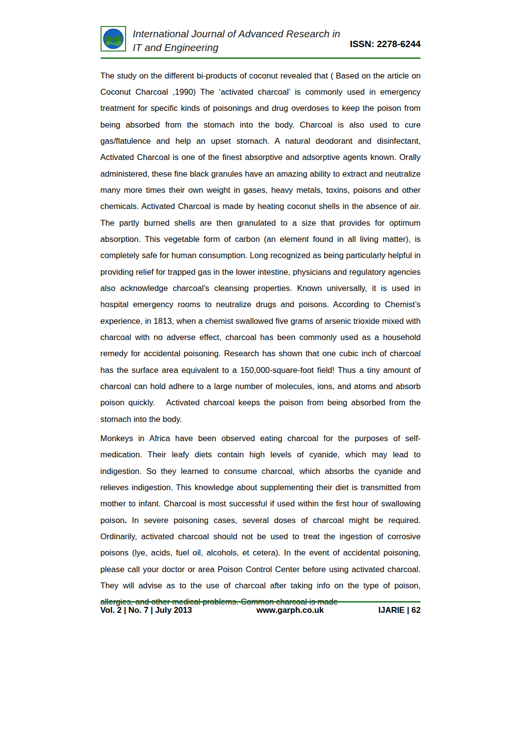International Journal of Advanced Research in
IT and Engineering
ISSN: 2278-6244
The study on the different bi-products of coconut revealed that ( Based on the article on Coconut Charcoal ,1990) The ‘activated charcoal’ is commonly used in emergency treatment for specific kinds of poisonings and drug overdoses to keep the poison from being absorbed from the stomach into the body. Charcoal is also used to cure gas/flatulence and help an upset stomach. A natural deodorant and disinfectant, Activated Charcoal is one of the finest absorptive and adsorptive agents known. Orally administered, these fine black granules have an amazing ability to extract and neutralize many more times their own weight in gases, heavy metals, toxins, poisons and other chemicals. Activated Charcoal is made by heating coconut shells in the absence of air. The partly burned shells are then granulated to a size that provides for optimum absorption. This vegetable form of carbon (an element found in all living matter), is completely safe for human consumption. Long recognized as being particularly helpful in providing relief for trapped gas in the lower intestine, physicians and regulatory agencies also acknowledge charcoal's cleansing properties. Known universally, it is used in hospital emergency rooms to neutralize drugs and poisons. According to Chemist’s experience, in 1813, when a chemist swallowed five grams of arsenic trioxide mixed with charcoal with no adverse effect, charcoal has been commonly used as a household remedy for accidental poisoning. Research has shown that one cubic inch of charcoal has the surface area equivalent to a 150,000-square-foot field! Thus a tiny amount of charcoal can hold adhere to a large number of molecules, ions, and atoms and absorb poison quickly. Activated charcoal keeps the poison from being absorbed from the stomach into the body.
Monkeys in Africa have been observed eating charcoal for the purposes of self-medication. Their leafy diets contain high levels of cyanide, which may lead to indigestion. So they learned to consume charcoal, which absorbs the cyanide and relieves indigestion. This knowledge about supplementing their diet is transmitted from mother to infant. Charcoal is most successful if used within the first hour of swallowing poison. In severe poisoning cases, several doses of charcoal might be required. Ordinarily, activated charcoal should not be used to treat the ingestion of corrosive poisons (lye, acids, fuel oil, alcohols, et cetera). In the event of accidental poisoning, please call your doctor or area Poison Control Center before using activated charcoal. They will advise as to the use of charcoal after taking info on the type of poison, allergies, and other medical problems. Common charcoal is made
Vol. 2 | No. 7 | July 2013
www.garph.co.uk
IJARIE | 62